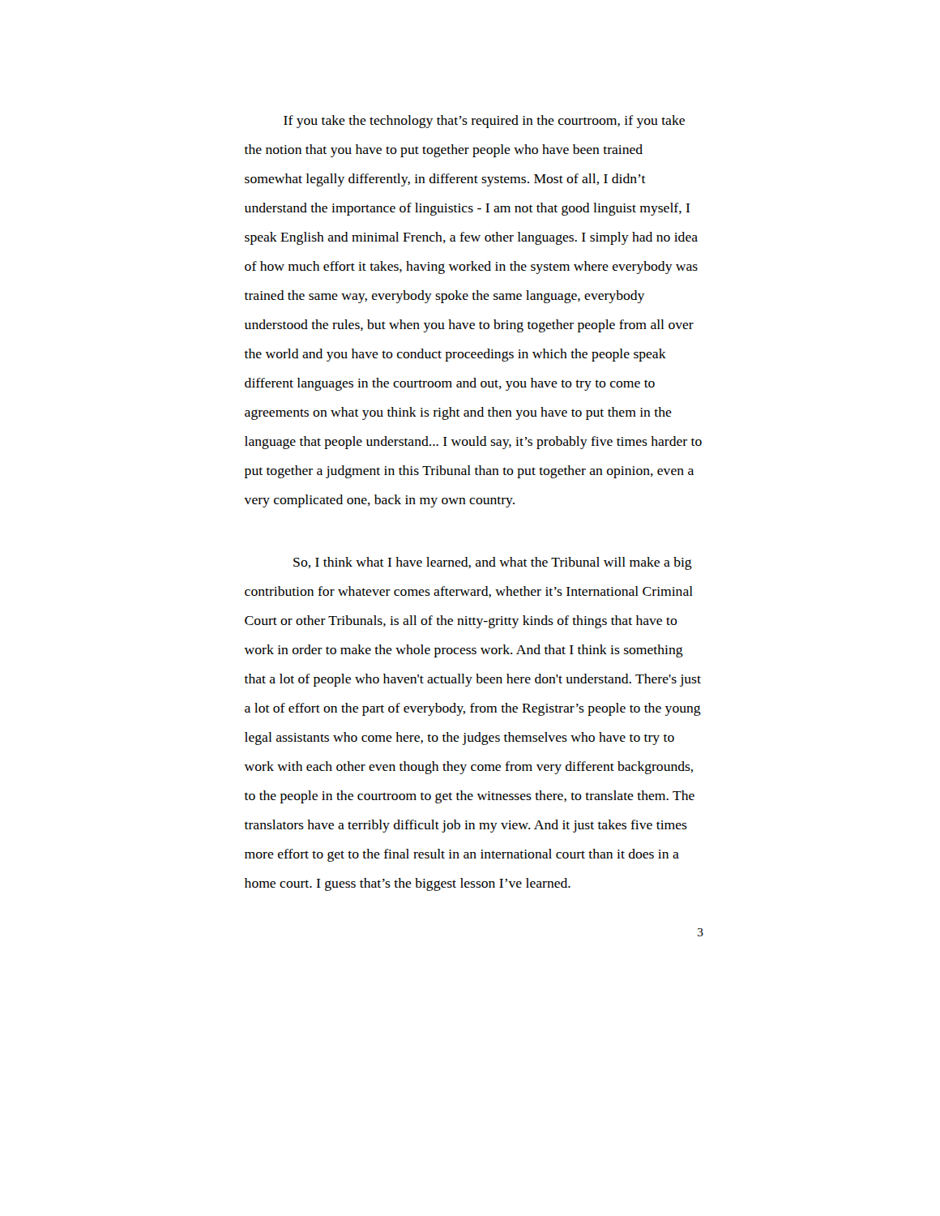If you take the technology that’s required in the courtroom, if you take the notion that you have to put together people who have been trained somewhat legally differently, in different systems. Most of all, I didn’t understand the importance of linguistics - I am not that good linguist myself, I speak English and minimal French, a few other languages. I simply had no idea of how much effort it takes, having worked in the system where everybody was trained the same way, everybody spoke the same language, everybody understood the rules, but when you have to bring together people from all over the world and you have to conduct proceedings in which the people speak different languages in the courtroom and out, you have to try to come to agreements on what you think is right and then you have to put them in the language that people understand... I would say, it’s probably five times harder to put together a judgment in this Tribunal than to put together an opinion, even a very complicated one, back in my own country.
So, I think what I have learned, and what the Tribunal will make a big contribution for whatever comes afterward, whether it’s International Criminal Court or other Tribunals, is all of the nitty-gritty kinds of things that have to work in order to make the whole process work. And that I think is something that a lot of people who haven't actually been here don't understand. There's just a lot of effort on the part of everybody, from the Registrar’s people to the young legal assistants who come here, to the judges themselves who have to try to work with each other even though they come from very different backgrounds, to the people in the courtroom to get the witnesses there, to translate them. The translators have a terribly difficult job in my view. And it just takes five times more effort to get to the final result in an international court than it does in a home court. I guess that’s the biggest lesson I’ve learned.
3